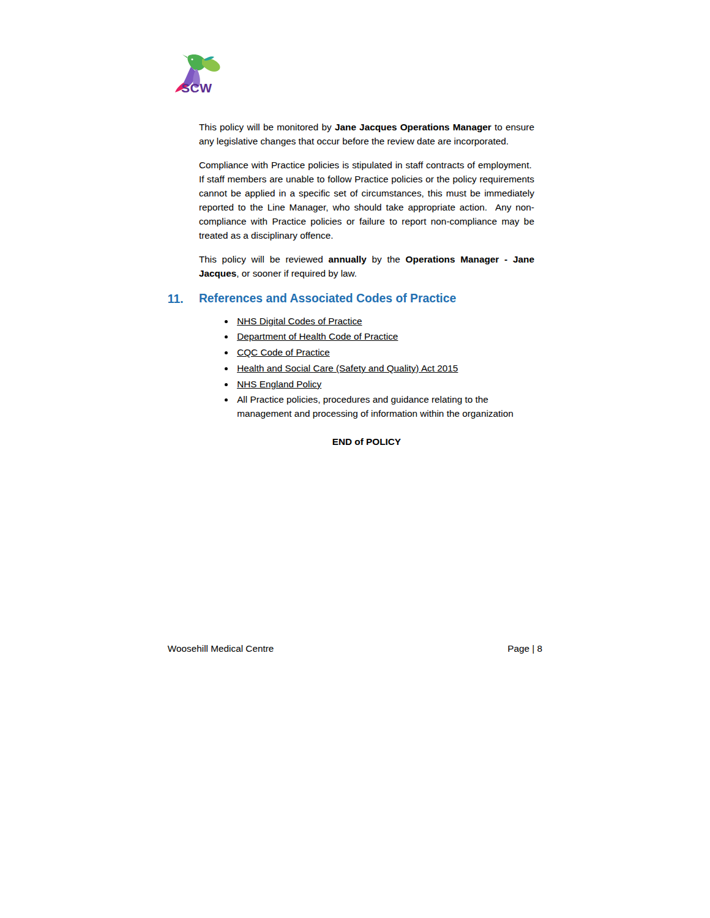SCW
This policy will be monitored by Jane Jacques Operations Manager to ensure any legislative changes that occur before the review date are incorporated.
Compliance with Practice policies is stipulated in staff contracts of employment. If staff members are unable to follow Practice policies or the policy requirements cannot be applied in a specific set of circumstances, this must be immediately reported to the Line Manager, who should take appropriate action. Any non-compliance with Practice policies or failure to report non-compliance may be treated as a disciplinary offence.
This policy will be reviewed annually by the Operations Manager - Jane Jacques, or sooner if required by law.
11.
References and Associated Codes of Practice
NHS Digital Codes of Practice
Department of Health Code of Practice
CQC Code of Practice
Health and Social Care (Safety and Quality) Act 2015
NHS England Policy
All Practice policies, procedures and guidance relating to the management and processing of information within the organization
END of POLICY
Woosehill Medical Centre Page | 8